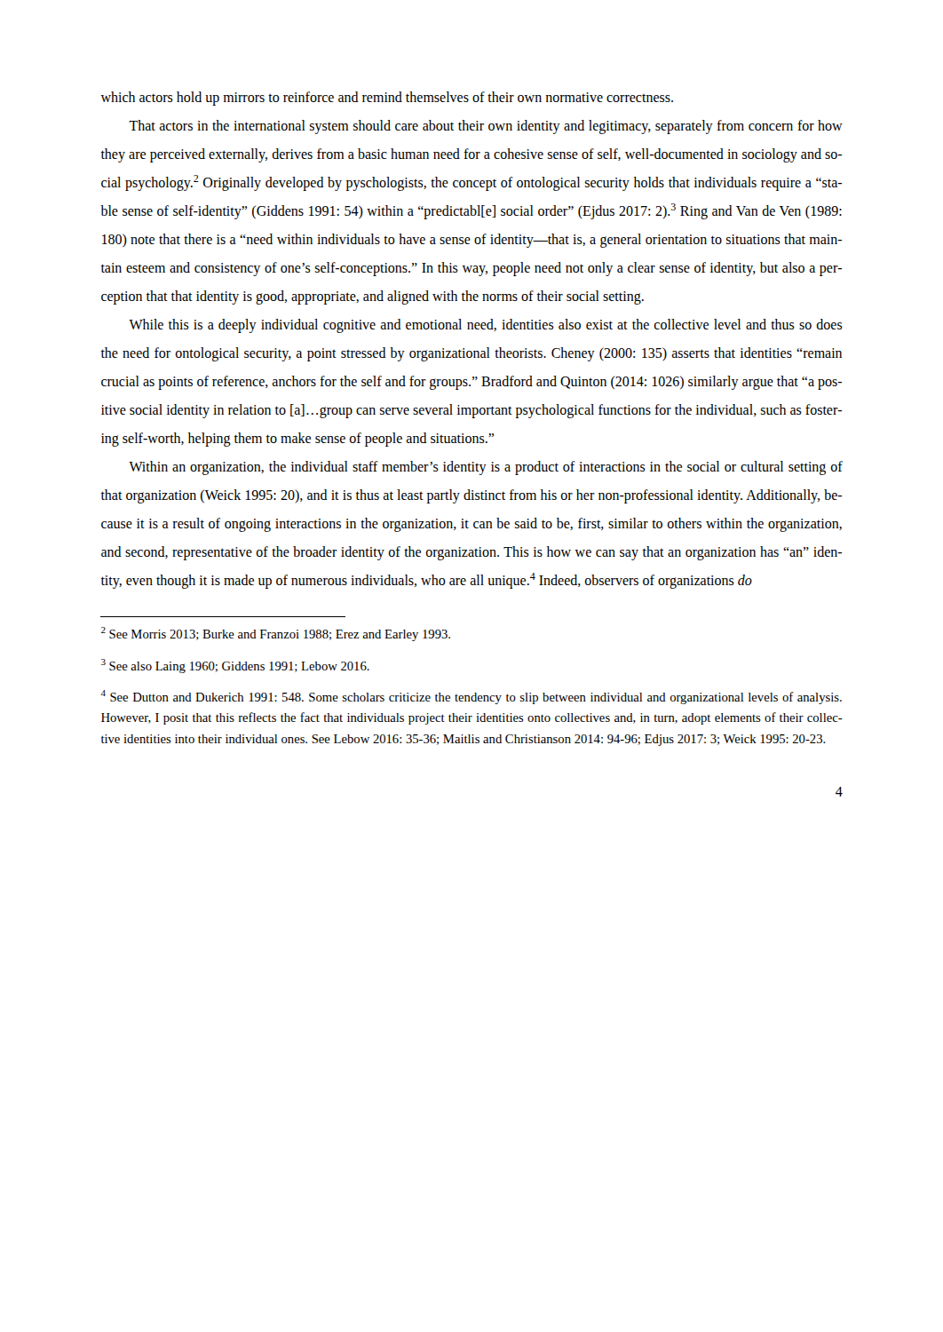which actors hold up mirrors to reinforce and remind themselves of their own normative correctness.
That actors in the international system should care about their own identity and legitimacy, separately from concern for how they are perceived externally, derives from a basic human need for a cohesive sense of self, well-documented in sociology and social psychology.2 Originally developed by pyschologists, the concept of ontological security holds that individuals require a “stable sense of self-identity” (Giddens 1991: 54) within a “predictabl[e] social order” (Ejdus 2017: 2).3 Ring and Van de Ven (1989: 180) note that there is a “need within individuals to have a sense of identity—that is, a general orientation to situations that maintain esteem and consistency of one’s self-conceptions.” In this way, people need not only a clear sense of identity, but also a perception that that identity is good, appropriate, and aligned with the norms of their social setting.
While this is a deeply individual cognitive and emotional need, identities also exist at the collective level and thus so does the need for ontological security, a point stressed by organizational theorists. Cheney (2000: 135) asserts that identities “remain crucial as points of reference, anchors for the self and for groups.” Bradford and Quinton (2014: 1026) similarly argue that “a positive social identity in relation to [a]…group can serve several important psychological functions for the individual, such as fostering self-worth, helping them to make sense of people and situations.”
Within an organization, the individual staff member’s identity is a product of interactions in the social or cultural setting of that organization (Weick 1995: 20), and it is thus at least partly distinct from his or her non-professional identity. Additionally, because it is a result of ongoing interactions in the organization, it can be said to be, first, similar to others within the organization, and second, representative of the broader identity of the organization. This is how we can say that an organization has “an” identity, even though it is made up of numerous individuals, who are all unique.4 Indeed, observers of organizations do
2 See Morris 2013; Burke and Franzoi 1988; Erez and Earley 1993.
3 See also Laing 1960; Giddens 1991; Lebow 2016.
4 See Dutton and Dukerich 1991: 548. Some scholars criticize the tendency to slip between individual and organizational levels of analysis. However, I posit that this reflects the fact that individuals project their identities onto collectives and, in turn, adopt elements of their collective identities into their individual ones. See Lebow 2016: 35-36; Maitlis and Christianson 2014: 94-96; Edjus 2017: 3; Weick 1995: 20-23.
4